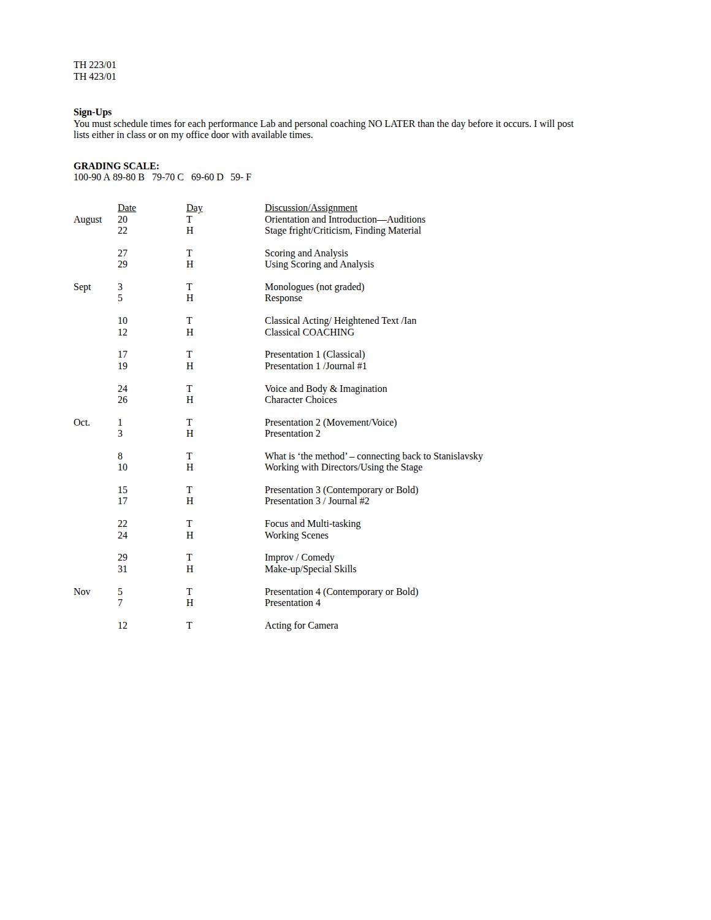TH 223/01
TH 423/01
Sign-Ups
You must schedule times for each performance Lab and personal coaching NO LATER than the day before it occurs. I will post lists either in class or on my office door with available times.
GRADING SCALE:
100-90 A 89-80 B 79-70 C 69-60 D 59- F
| | Date | Day | Discussion/Assignment |
| August | 20 | T | Orientation and Introduction—Auditions |
| | 22 | H | Stage fright/Criticism, Finding Material |
| | 27 | T | Scoring and Analysis |
| | 29 | H | Using Scoring and Analysis |
| Sept | 3 | T | Monologues (not graded) |
| | 5 | H | Response |
| | 10 | T | Classical Acting/ Heightened Text /Ian |
| | 12 | H | Classical COACHING |
| | 17 | T | Presentation 1 (Classical) |
| | 19 | H | Presentation 1 /Journal #1 |
| | 24 | T | Voice and Body & Imagination |
| | 26 | H | Character Choices |
| Oct. | 1 | T | Presentation 2 (Movement/Voice) |
| | 3 | H | Presentation 2 |
| | 8 | T | What is ‘the method’ – connecting back to Stanislavsky |
| | 10 | H | Working with Directors/Using the Stage |
| | 15 | T | Presentation 3 (Contemporary or Bold) |
| | 17 | H | Presentation 3 / Journal #2 |
| | 22 | T | Focus and Multi-tasking |
| | 24 | H | Working Scenes |
| | 29 | T | Improv / Comedy |
| | 31 | H | Make-up/Special Skills |
| Nov | 5 | T | Presentation 4 (Contemporary or Bold) |
| | 7 | H | Presentation 4 |
| | 12 | T | Acting for Camera |